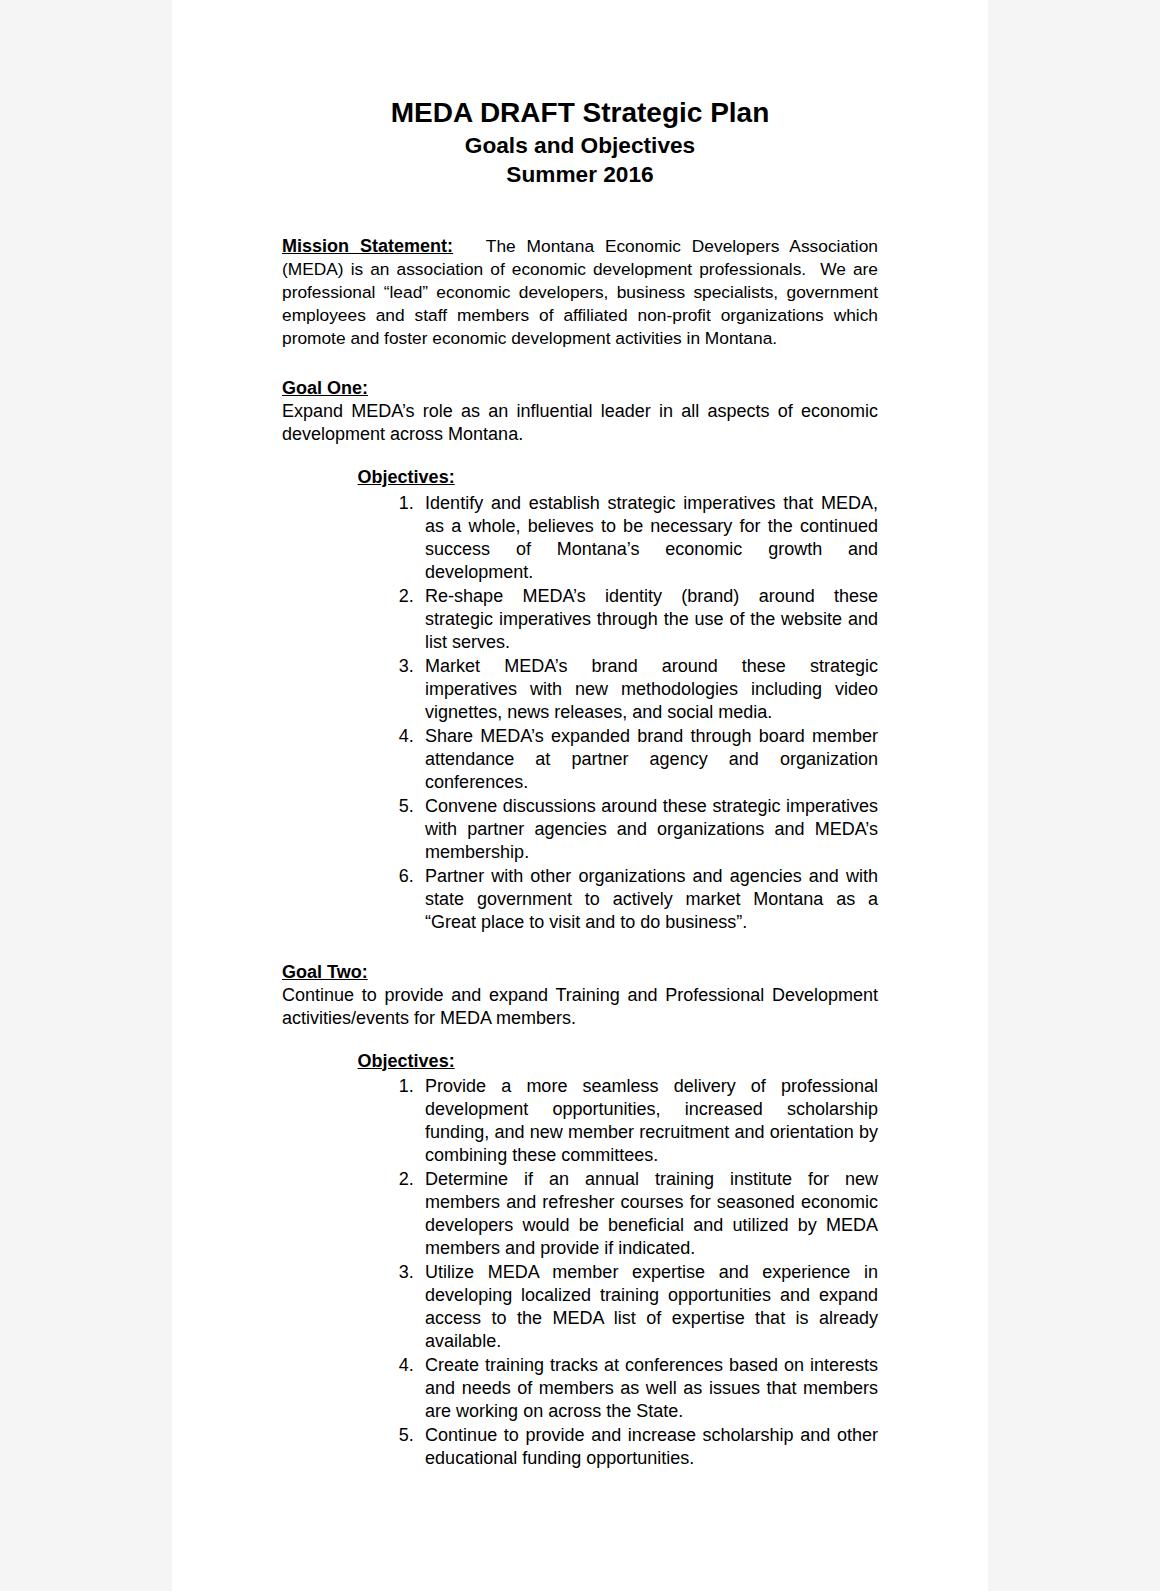MEDA DRAFT Strategic Plan Goals and Objectives Summer 2016
Mission Statement: The Montana Economic Developers Association (MEDA) is an association of economic development professionals. We are professional “lead” economic developers, business specialists, government employees and staff members of affiliated non-profit organizations which promote and foster economic development activities in Montana.
Goal One:
Expand MEDA’s role as an influential leader in all aspects of economic development across Montana.
Objectives:
Identify and establish strategic imperatives that MEDA, as a whole, believes to be necessary for the continued success of Montana’s economic growth and development.
Re-shape MEDA’s identity (brand) around these strategic imperatives through the use of the website and list serves.
Market MEDA’s brand around these strategic imperatives with new methodologies including video vignettes, news releases, and social media.
Share MEDA’s expanded brand through board member attendance at partner agency and organization conferences.
Convene discussions around these strategic imperatives with partner agencies and organizations and MEDA’s membership.
Partner with other organizations and agencies and with state government to actively market Montana as a “Great place to visit and to do business”.
Goal Two:
Continue to provide and expand Training and Professional Development activities/events for MEDA members.
Objectives:
Provide a more seamless delivery of professional development opportunities, increased scholarship funding, and new member recruitment and orientation by combining these committees.
Determine if an annual training institute for new members and refresher courses for seasoned economic developers would be beneficial and utilized by MEDA members and provide if indicated.
Utilize MEDA member expertise and experience in developing localized training opportunities and expand access to the MEDA list of expertise that is already available.
Create training tracks at conferences based on interests and needs of members as well as issues that members are working on across the State.
Continue to provide and increase scholarship and other educational funding opportunities.